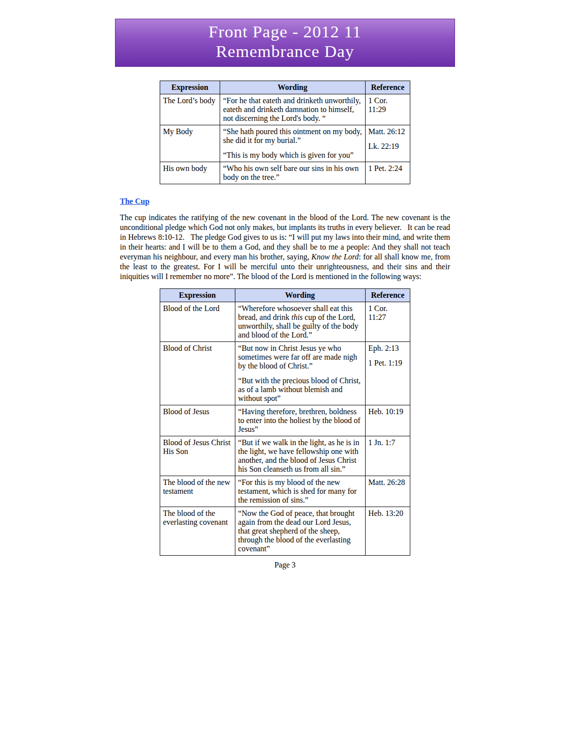Front Page - 2012 11
Remembrance Day
| Expression | Wording | Reference |
| --- | --- | --- |
| The Lord’s body | “For he that eateth and drinketh unworthily, eateth and drinketh damnation to himself, not discerning the Lord's body. “ | 1 Cor. 11:29 |
| My Body | “She hath poured this ointment on my body, she did it for my burial.” “This is my body which is given for you” | Matt. 26:12 Lk. 22:19 |
| His own body | “Who his own self bare our sins in his own body on the tree.” | 1 Pet. 2:24 |
The Cup
The cup indicates the ratifying of the new covenant in the blood of the Lord. The new covenant is the unconditional pledge which God not only makes, but implants its truths in every believer. It can be read in Hebrews 8:10-12. The pledge God gives to us is: “I will put my laws into their mind, and write them in their hearts: and I will be to them a God, and they shall be to me a people: And they shall not teach everyman his neighbour, and every man his brother, saying, Know the Lord: for all shall know me, from the least to the greatest. For I will be merciful unto their unrighteousness, and their sins and their iniquities will I remember no more”. The blood of the Lord is mentioned in the following ways:
| Expression | Wording | Reference |
| --- | --- | --- |
| Blood of the Lord | “Wherefore whosoever shall eat this bread, and drink this cup of the Lord, unworthily, shall be guilty of the body and blood of the Lord.” | 1 Cor. 11:27 |
| Blood of Christ | “But now in Christ Jesus ye who sometimes were far off are made nigh by the blood of Christ.” “But with the precious blood of Christ, as of a lamb without blemish and without spot” | Eph. 2:13 1 Pet. 1:19 |
| Blood of Jesus | “Having therefore, brethren, boldness to enter into the holiest by the blood of Jesus” | Heb. 10:19 |
| Blood of Jesus Christ His Son | “But if we walk in the light, as he is in the light, we have fellowship one with another, and the blood of Jesus Christ his Son cleanseth us from all sin.” | 1 Jn. 1:7 |
| The blood of the new testament | “For this is my blood of the new testament, which is shed for many for the remission of sins.” | Matt. 26:28 |
| The blood of the everlasting covenant | “Now the God of peace, that brought again from the dead our Lord Jesus, that great shepherd of the sheep, through the blood of the everlasting covenant” | Heb. 13:20 |
Page 3